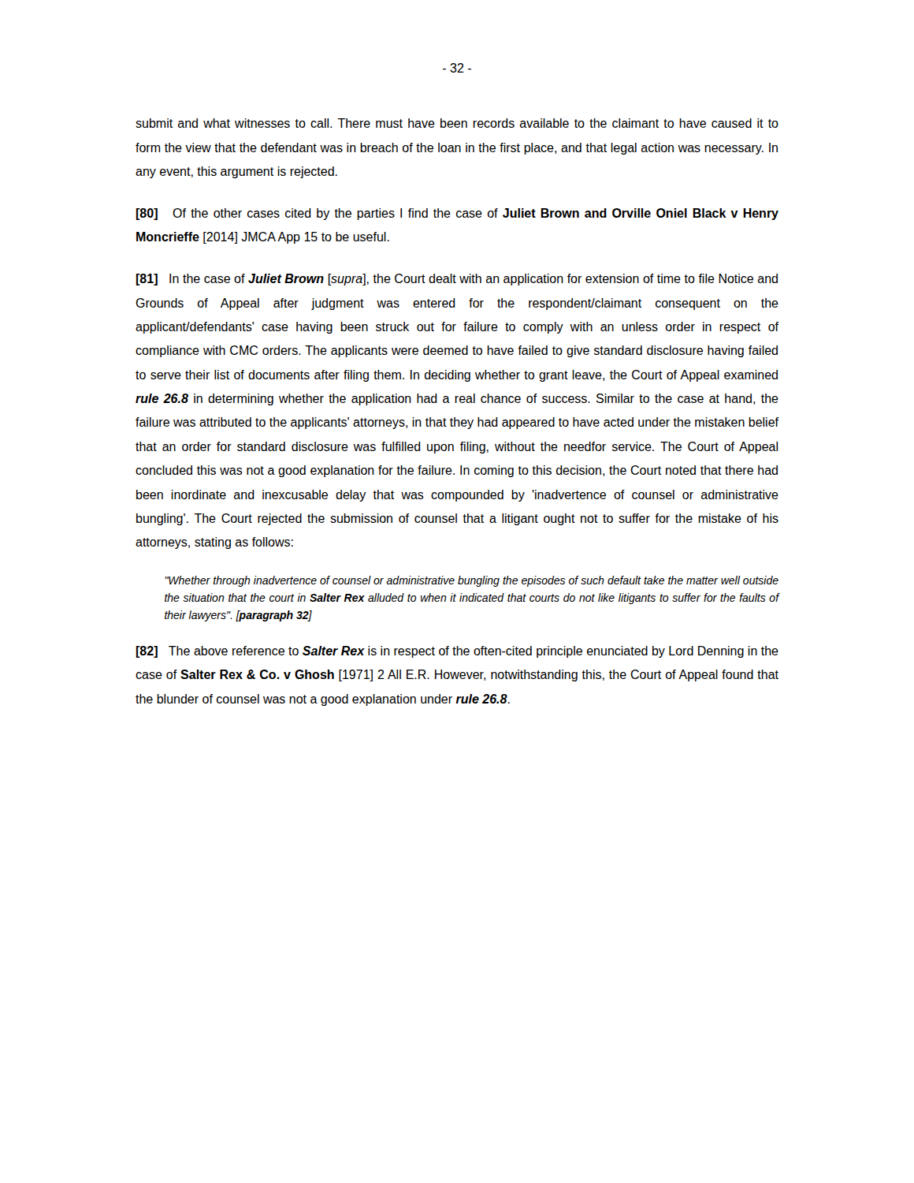- 32 -
submit and what witnesses to call. There must have been records available to the claimant to have caused it to form the view that the defendant was in breach of the loan in the first place, and that legal action was necessary. In any event, this argument is rejected.
[80] Of the other cases cited by the parties I find the case of Juliet Brown and Orville Oniel Black v Henry Moncrieffe [2014] JMCA App 15 to be useful.
[81] In the case of Juliet Brown [supra], the Court dealt with an application for extension of time to file Notice and Grounds of Appeal after judgment was entered for the respondent/claimant consequent on the applicant/defendants' case having been struck out for failure to comply with an unless order in respect of compliance with CMC orders. The applicants were deemed to have failed to give standard disclosure having failed to serve their list of documents after filing them. In deciding whether to grant leave, the Court of Appeal examined rule 26.8 in determining whether the application had a real chance of success. Similar to the case at hand, the failure was attributed to the applicants' attorneys, in that they had appeared to have acted under the mistaken belief that an order for standard disclosure was fulfilled upon filing, without the needfor service. The Court of Appeal concluded this was not a good explanation for the failure. In coming to this decision, the Court noted that there had been inordinate and inexcusable delay that was compounded by 'inadvertence of counsel or administrative bungling'. The Court rejected the submission of counsel that a litigant ought not to suffer for the mistake of his attorneys, stating as follows:
"Whether through inadvertence of counsel or administrative bungling the episodes of such default take the matter well outside the situation that the court in Salter Rex alluded to when it indicated that courts do not like litigants to suffer for the faults of their lawyers". [paragraph 32]
[82] The above reference to Salter Rex is in respect of the often-cited principle enunciated by Lord Denning in the case of Salter Rex & Co. v Ghosh [1971] 2 All E.R. However, notwithstanding this, the Court of Appeal found that the blunder of counsel was not a good explanation under rule 26.8.